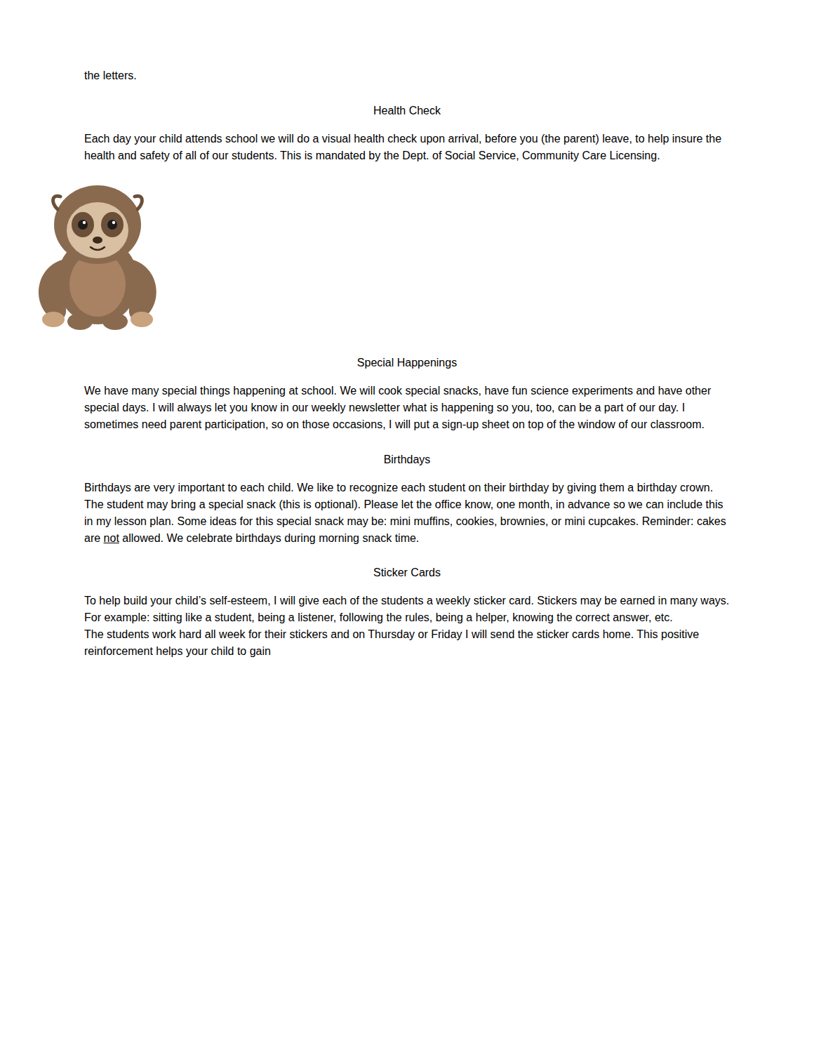the letters.
Health Check
Each day your child attends school we will do a visual health check upon arrival, before you (the parent) leave, to help insure the health and safety of all of our students. This is mandated by the Dept. of Social Service, Community Care Licensing.
Special Happenings
We have many special things happening at school. We will cook special snacks, have fun science experiments and have other special days. I will always let you know in our weekly newsletter what is happening so you, too, can be a part of our day. I sometimes need parent participation, so on those occasions, I will put a sign-up sheet on top of the window of our classroom.
Birthdays
Birthdays are very important to each child. We like to recognize each student on their birthday by giving them a birthday crown. The student may bring a special snack (this is optional). Please let the office know, one month, in advance so we can include this in my lesson plan. Some ideas for this special snack may be: mini muffins, cookies, brownies, or mini cupcakes. Reminder: cakes are not allowed. We celebrate birthdays during morning snack time.
Sticker Cards
To help build your child’s self-esteem, I will give each of the students a weekly sticker card. Stickers may be earned in many ways. For example: sitting like a student, being a listener, following the rules, being a helper, knowing the correct answer, etc.
The students work hard all week for their stickers and on Thursday or Friday I will send the sticker cards home. This positive reinforcement helps your child to gain